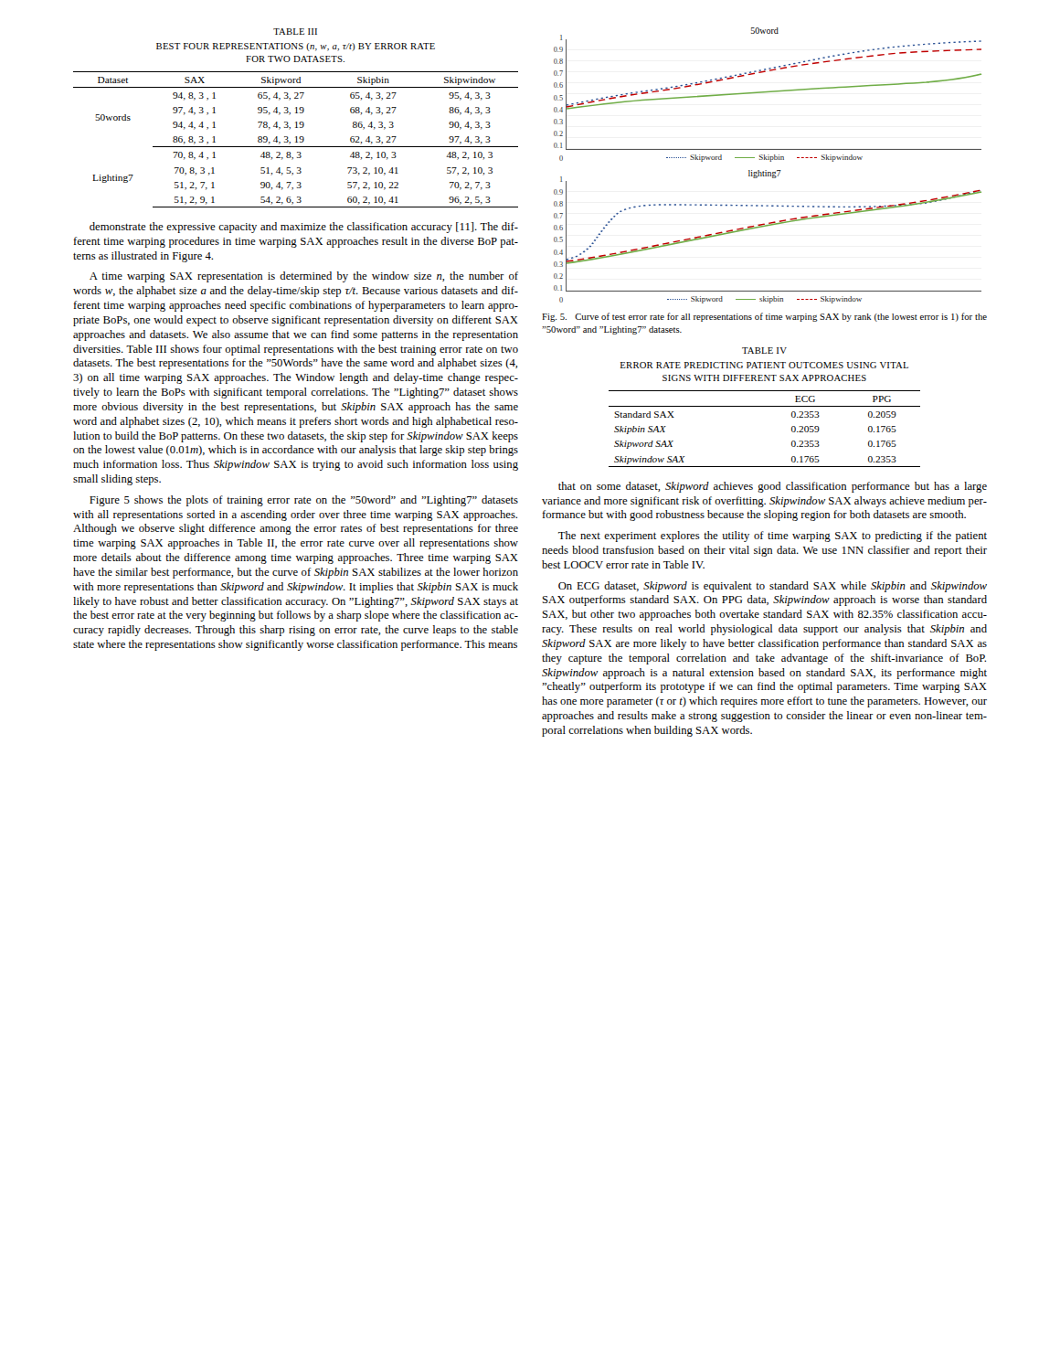TABLE III BEST FOUR REPRESENTATIONS (n, w, a, τ/t) BY ERROR RATE
FOR TWO DATASETS.
| Dataset | SAX | Skipword | Skipbin | Skipwindow |
| --- | --- | --- | --- | --- |
| 50words | 94, 8, 3 , 1 | 65, 4, 3, 27 | 65, 4, 3, 27 | 95, 4, 3, 3 |
| 97, 4, 3 , 1 | 95, 4, 3, 19 | 68, 4, 3, 27 | 86, 4, 3, 3 |
| 94, 4, 4 , 1 | 78, 4, 3, 19 | 86, 4, 3, 3 | 90, 4, 3, 3 |
| 86, 8, 3 , 1 | 89, 4, 3, 19 | 62, 4, 3, 27 | 97, 4, 3, 3 |
| Lighting7 | 70, 8, 4 , 1 | 48, 2, 8, 3 | 48, 2, 10, 3 | 48, 2, 10, 3 |
| 70, 8, 3 ,1 | 51, 4, 5, 3 | 73, 2, 10, 41 | 57, 2, 10, 3 |
| 51, 2, 7, 1 | 90, 4, 7, 3 | 57, 2, 10, 22 | 70, 2, 7, 3 |
| 51, 2, 9, 1 | 54, 2, 6, 3 | 60, 2, 10, 41 | 96, 2, 5, 3 |
demonstrate the expressive capacity and maximize the classification accuracy [11]. The different time warping procedures in time warping SAX approaches result in the diverse BoP patterns as illustrated in Figure 4.
A time warping SAX representation is determined by the window size n, the number of words w, the alphabet size a and the delay-time/skip step τ/t. Because various datasets and different time warping approaches need specific combinations of hyperparameters to learn appropriate BoPs, one would expect to observe significant representation diversity on different SAX approaches and datasets. We also assume that we can find some patterns in the representation diversities. Table III shows four optimal representations with the best training error rate on two datasets. The best representations for the ”50Words” have the same word and alphabet sizes (4, 3) on all time warping SAX approaches. The Window length and delay-time change respectively to learn the BoPs with significant temporal correlations. The ”Lighting7” dataset shows more obvious diversity in the best representations, but Skipbin SAX approach has the same word and alphabet sizes (2, 10), which means it prefers short words and high alphabetical resolution to build the BoP patterns. On these two datasets, the skip step for Skipwindow SAX keeps on the lowest value (0.01m), which is in accordance with our analysis that large skip step brings much information loss. Thus Skipwindow SAX is trying to avoid such information loss using small sliding steps.
Figure 5 shows the plots of training error rate on the ”50word” and ”Lighting7” datasets with all representations sorted in a ascending order over three time warping SAX approaches. Although we observe slight difference among the error rates of best representations for three time warping SAX approaches in Table II, the error rate curve over all representations show more details about the difference among time warping approaches. Three time warping SAX have the similar best performance, but the curve of Skipbin SAX stabilizes at the lower horizon with more representations than Skipword and Skipwindow. It implies that Skipbin SAX is muck likely to have robust and better classification accuracy. On ”Lighting7”, Skipword SAX stays at the best error rate at the very beginning but follows by a sharp slope where the classification accuracy rapidly decreases. Through this sharp rising on error rate, the curve leaps to the stable state where the representations show significantly worse classification performance. This means
50word
1 0.9 0.8 0.7 0.6 0.5 0.4 0.3 0.2 0.1 0
Skipword Skipbin Skipwindow
lighting7
1 0.9 0.8 0.7 0.6 0.5 0.4 0.3 0.2 0.1 0
Skipword skipbin Skipwindow
Fig. 5. Curve of test error rate for all representations of time warping SAX by rank (the lowest error is 1) for the ”50word” and ”Lighting7” datasets.
TABLE IV ERROR RATE PREDICTING PATIENT OUTCOMES USING VITAL
SIGNS WITH DIFFERENT SAX APPROACHES
| | ECG | PPG |
| --- | --- | --- |
| Standard SAX | 0.2353 | 0.2059 |
| Skipbin SAX | 0.2059 | 0.1765 |
| Skipword SAX | 0.2353 | 0.1765 |
| Skipwindow SAX | 0.1765 | 0.2353 |
that on some dataset, Skipword achieves good classification performance but has a large variance and more significant risk of overfitting. Skipwindow SAX always achieve medium performance but with good robustness because the sloping region for both datasets are smooth.
The next experiment explores the utility of time warping SAX to predicting if the patient needs blood transfusion based on their vital sign data. We use 1NN classifier and report their best LOOCV error rate in Table IV.
On ECG dataset, Skipword is equivalent to standard SAX while Skipbin and Skipwindow SAX outperforms standard SAX. On PPG data, Skipwindow approach is worse than standard SAX, but other two approaches both overtake standard SAX with 82.35% classification accuracy. These results on real world physiological data support our analysis that Skipbin and Skipword SAX are more likely to have better classification performance than standard SAX as they capture the temporal correlation and take advantage of the shift-invariance of BoP. Skipwindow approach is a natural extension based on standard SAX, its performance might ”cheatly” outperform its prototype if we can find the optimal parameters. Time warping SAX has one more parameter (τ or t) which requires more effort to tune the parameters. However, our approaches and results make a strong suggestion to consider the linear or even non-linear temporal correlations when building SAX words.